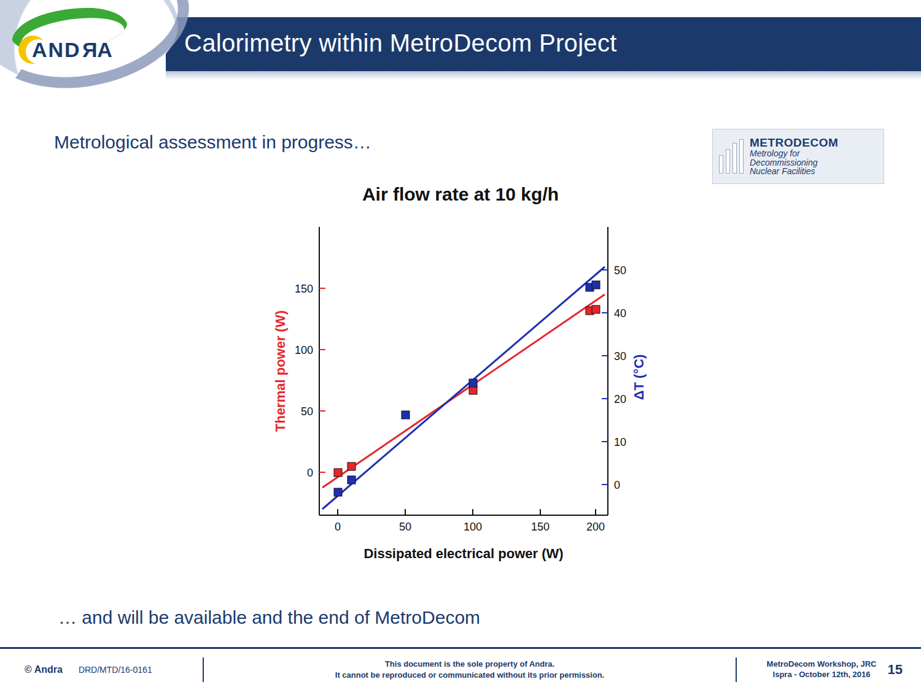Calorimetry within MetroDecom Project
ANDRA
Metrological assessment in progress…
METRODECOM
Metrology for
Decommissioning
Nuclear Facilities
Air flow rate at 10 kg/h
0 50 100 150 200 0 50 100 150 0 10 20 30 40 50 Dissipated electrical power (W) Thermal power (W) ΔT (°C)
… and will be available and the end of MetroDecom
© Andra DRD/MTD/16-0161
This document is the sole property of Andra.
It cannot be reproduced or communicated without its prior permission.
MetroDecom Workshop, JRC
Ispra - October 12th, 2016 15